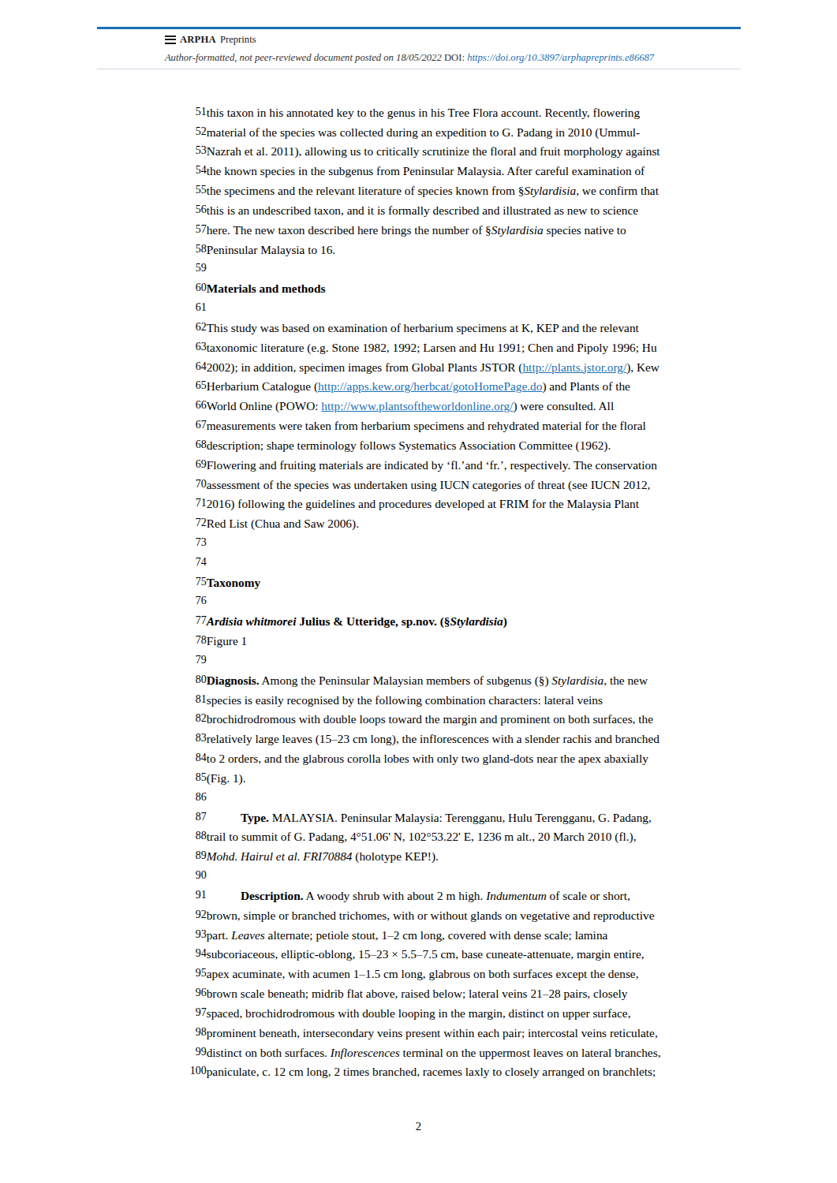ARPHA Preprints Author-formatted, not peer-reviewed document posted on 18/05/2022 DOI: https://doi.org/10.3897/arphapreprints.e86687
| 51 | this taxon in his annotated key to the genus in his Tree Flora account. Recently, flowering |
| 52 | material of the species was collected during an expedition to G. Padang in 2010 (Ummul- |
| 53 | Nazrah et al. 2011), allowing us to critically scrutinize the floral and fruit morphology against |
| 54 | the known species in the subgenus from Peninsular Malaysia. After careful examination of |
| 55 | the specimens and the relevant literature of species known from § Stylardisia , we confirm that |
| 56 | this is an undescribed taxon, and it is formally described and illustrated as new to science |
| 57 | here. The new taxon described here brings the number of § Stylardisia species native to |
| 58 | Peninsular Malaysia to 16. |
| 59 | |
| 60 | Materials and methods |
| 61 | |
| 62 | This study was based on examination of herbarium specimens at K, KEP and the relevant |
| 63 | taxonomic literature (e.g. Stone 1982, 1992; Larsen and Hu 1991; Chen and Pipoly 1996; Hu |
| 64 | 2002); in addition, specimen images from Global Plants JSTOR ( http://plants.jstor.org/ ), Kew |
| 65 | Herbarium Catalogue ( http://apps.kew.org/herbcat/gotoHomePage.do ) and Plants of the |
| 66 | World Online (POWO: http://www.plantsoftheworldonline.org/ ) were consulted. All |
| 67 | measurements were taken from herbarium specimens and rehydrated material for the floral |
| 68 | description; shape terminology follows Systematics Association Committee (1962). |
| 69 | Flowering and fruiting materials are indicated by ‘fl.’and ‘fr.’, respectively. The conservation |
| 70 | assessment of the species was undertaken using IUCN categories of threat (see IUCN 2012, |
| 71 | 2016) following the guidelines and procedures developed at FRIM for the Malaysia Plant |
| 72 | Red List (Chua and Saw 2006). |
| 73 | |
| 74 | |
| 75 | Taxonomy |
| 76 | |
| 77 | Ardisia whitmorei Julius & Utteridge, sp.nov. (§ Stylardisia ) |
| 78 | Figure 1 |
| 79 | |
| 80 | Diagnosis. Among the Peninsular Malaysian members of subgenus (§) Stylardisia , the new |
| 81 | species is easily recognised by the following combination characters: lateral veins |
| 82 | brochidrodromous with double loops toward the margin and prominent on both surfaces, the |
| 83 | relatively large leaves (15–23 cm long), the inflorescences with a slender rachis and branched |
| 84 | to 2 orders, and the glabrous corolla lobes with only two gland-dots near the apex abaxially |
| 85 | (Fig. 1). |
| 86 | |
| 87 | Type. MALAYSIA. Peninsular Malaysia: Terengganu, Hulu Terengganu, G. Padang, |
| 88 | trail to summit of G. Padang, 4°51.06' N, 102°53.22' E, 1236 m alt., 20 March 2010 (fl.), |
| 89 | Mohd. Hairul et al. FRI70884 (holotype KEP!). |
| 90 | |
| 91 | Description. A woody shrub with about 2 m high. Indumentum of scale or short, |
| 92 | brown, simple or branched trichomes, with or without glands on vegetative and reproductive |
| 93 | part. Leaves alternate; petiole stout, 1–2 cm long, covered with dense scale; lamina |
| 94 | subcoriaceous, elliptic-oblong, 15–23 × 5.5–7.5 cm, base cuneate-attenuate, margin entire, |
| 95 | apex acuminate, with acumen 1–1.5 cm long, glabrous on both surfaces except the dense, |
| 96 | brown scale beneath; midrib flat above, raised below; lateral veins 21–28 pairs, closely |
| 97 | spaced, brochidrodromous with double looping in the margin, distinct on upper surface, |
| 98 | prominent beneath, intersecondary veins present within each pair; intercostal veins reticulate, |
| 99 | distinct on both surfaces. Inflorescences terminal on the uppermost leaves on lateral branches, |
| 100 | paniculate, c. 12 cm long, 2 times branched, racemes laxly to closely arranged on branchlets; |
2